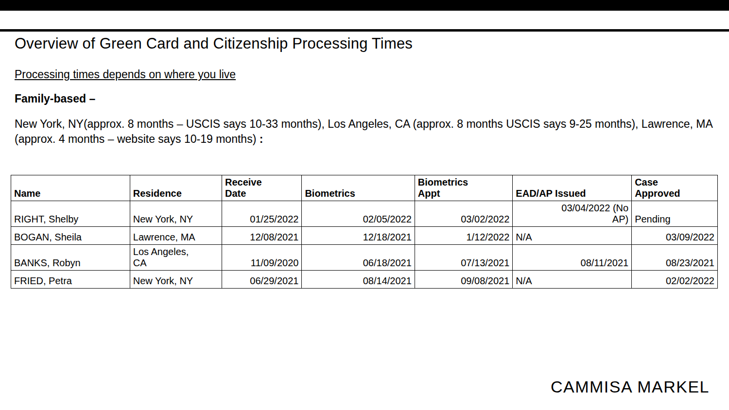Overview of Green Card and Citizenship Processing Times
Processing times depends on where you live
Family-based –
New York, NY(approx. 8 months – USCIS says 10-33 months), Los Angeles, CA (approx. 8 months USCIS says 9-25 months), Lawrence, MA (approx. 4 months – website says 10-19 months) :
| Name | Residence | Receive Date | Biometrics | Biometrics Appt | EAD/AP Issued | Case Approved |
| --- | --- | --- | --- | --- | --- | --- |
| RIGHT, Shelby | New York, NY | 01/25/2022 | 02/05/2022 | 03/02/2022 | 03/04/2022 (No AP) | Pending |
| BOGAN, Sheila | Lawrence, MA | 12/08/2021 | 12/18/2021 | 1/12/2022 | N/A | 03/09/2022 |
| BANKS, Robyn | Los Angeles, CA | 11/09/2020 | 06/18/2021 | 07/13/2021 | 08/11/2021 | 08/23/2021 |
| FRIED, Petra | New York, NY | 06/29/2021 | 08/14/2021 | 09/08/2021 | N/A | 02/02/2022 |
CAMMISA MARKEL